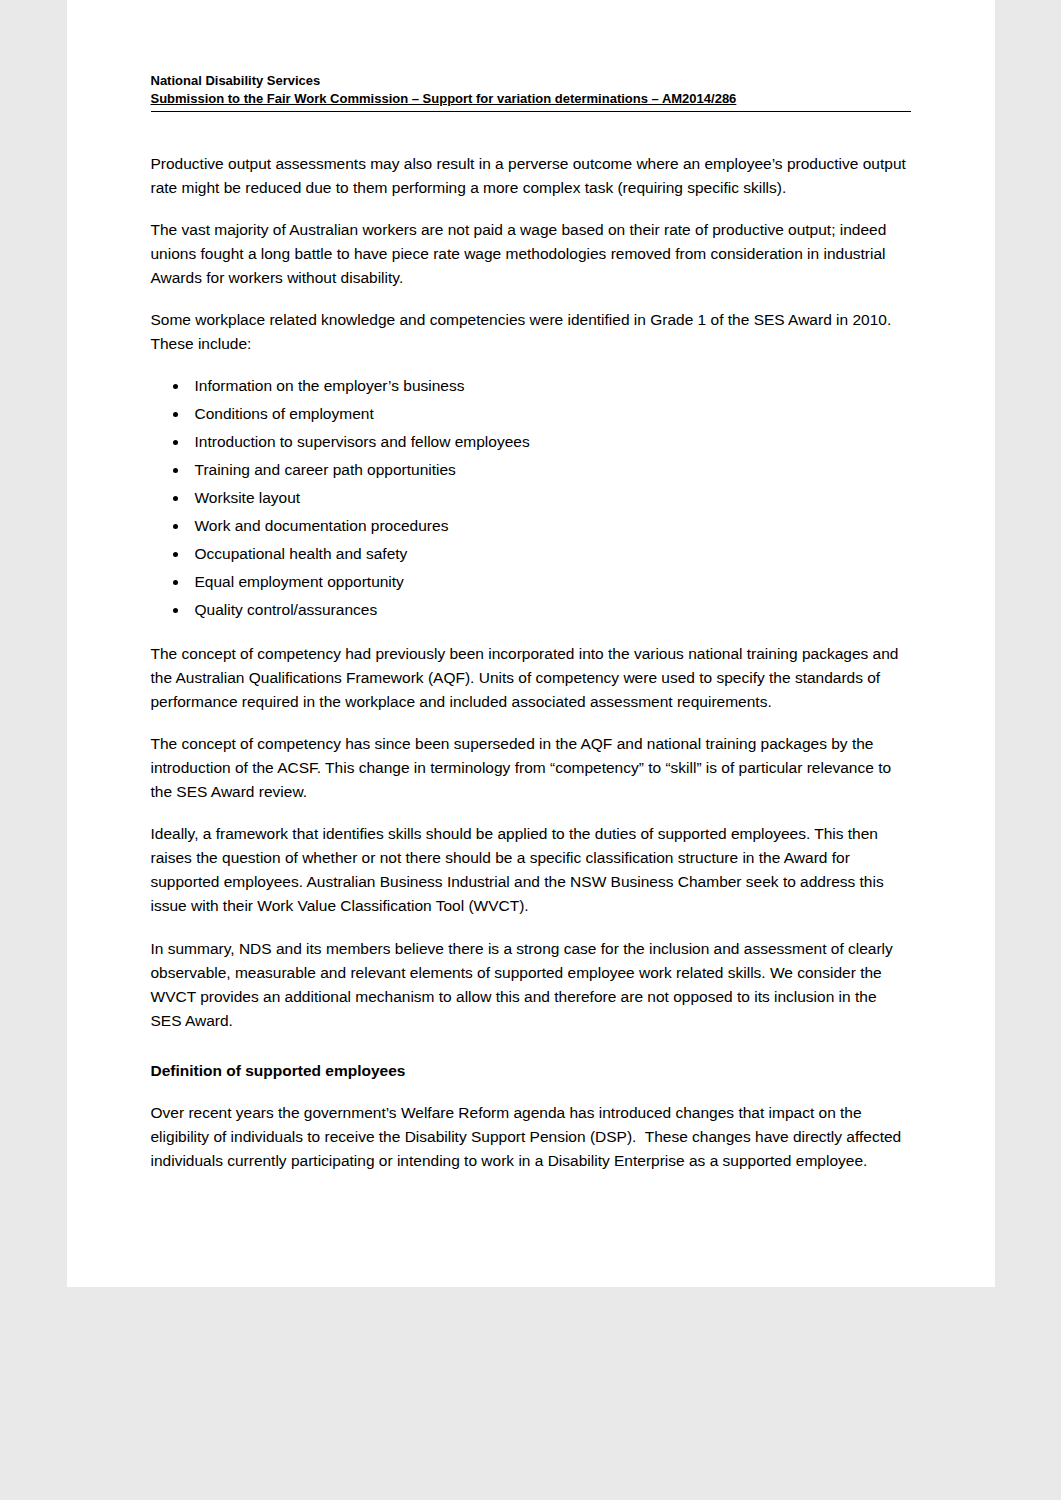National Disability Services
Submission to the Fair Work Commission – Support for variation determinations – AM2014/286
Productive output assessments may also result in a perverse outcome where an employee’s productive output rate might be reduced due to them performing a more complex task (requiring specific skills).
The vast majority of Australian workers are not paid a wage based on their rate of productive output; indeed unions fought a long battle to have piece rate wage methodologies removed from consideration in industrial Awards for workers without disability.
Some workplace related knowledge and competencies were identified in Grade 1 of the SES Award in 2010. These include:
Information on the employer’s business
Conditions of employment
Introduction to supervisors and fellow employees
Training and career path opportunities
Worksite layout
Work and documentation procedures
Occupational health and safety
Equal employment opportunity
Quality control/assurances
The concept of competency had previously been incorporated into the various national training packages and the Australian Qualifications Framework (AQF). Units of competency were used to specify the standards of performance required in the workplace and included associated assessment requirements.
The concept of competency has since been superseded in the AQF and national training packages by the introduction of the ACSF. This change in terminology from “competency” to “skill” is of particular relevance to the SES Award review.
Ideally, a framework that identifies skills should be applied to the duties of supported employees. This then raises the question of whether or not there should be a specific classification structure in the Award for supported employees. Australian Business Industrial and the NSW Business Chamber seek to address this issue with their Work Value Classification Tool (WVCT).
In summary, NDS and its members believe there is a strong case for the inclusion and assessment of clearly observable, measurable and relevant elements of supported employee work related skills. We consider the WVCT provides an additional mechanism to allow this and therefore are not opposed to its inclusion in the SES Award.
Definition of supported employees
Over recent years the government’s Welfare Reform agenda has introduced changes that impact on the eligibility of individuals to receive the Disability Support Pension (DSP). These changes have directly affected individuals currently participating or intending to work in a Disability Enterprise as a supported employee.